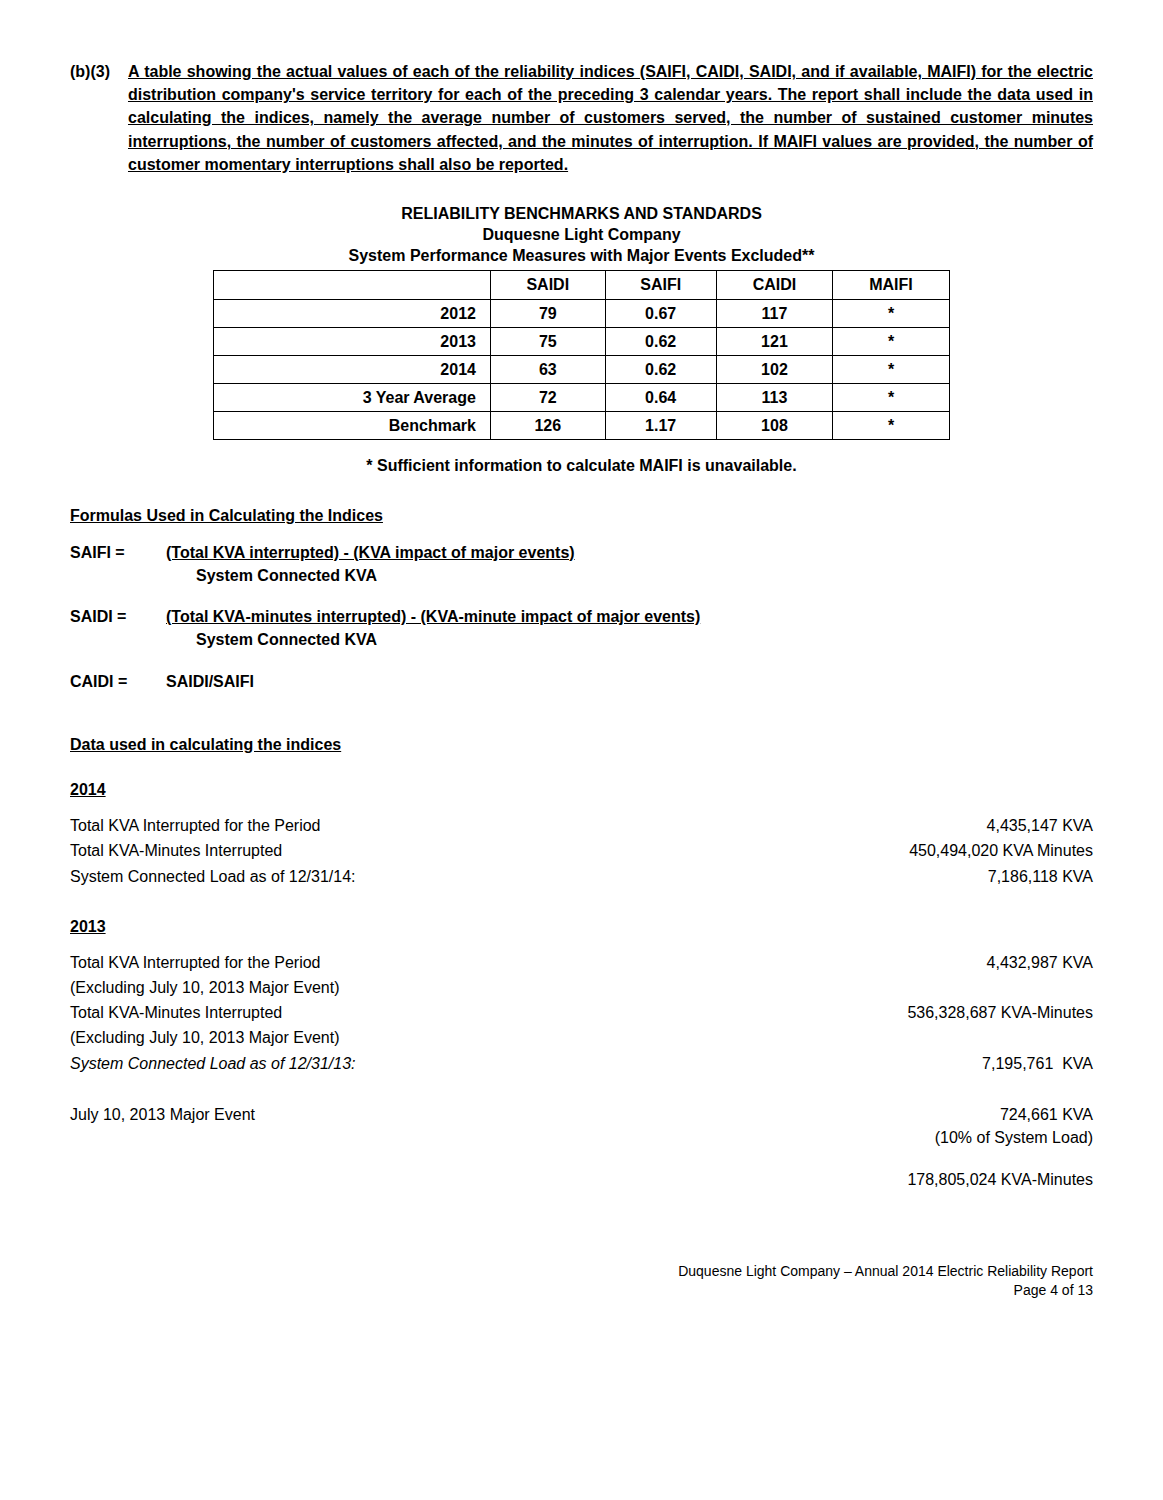(b)(3)
A table showing the actual values of each of the reliability indices (SAIFI, CAIDI, SAIDI, and if available, MAIFI) for the electric distribution company's service territory for each of the preceding 3 calendar years. The report shall include the data used in calculating the indices, namely the average number of customers served, the number of sustained customer minutes interruptions, the number of customers affected, and the minutes of interruption. If MAIFI values are provided, the number of customer momentary interruptions shall also be reported.
RELIABILITY BENCHMARKS AND STANDARDS
Duquesne Light Company
System Performance Measures with Major Events Excluded**
| | SAIDI | SAIFI | CAIDI | MAIFI |
| 2012 | 79 | 0.67 | 117 | * |
| 2013 | 75 | 0.62 | 121 | * |
| 2014 | 63 | 0.62 | 102 | * |
| 3 Year Average | 72 | 0.64 | 113 | * |
| Benchmark | 126 | 1.17 | 108 | * |
* Sufficient information to calculate MAIFI is unavailable.
Formulas Used in Calculating the Indices
SAIFI =
(Total KVA interrupted) - (KVA impact of major events) System Connected KVA
SAIDI =
(Total KVA-minutes interrupted) - (KVA-minute impact of major events) System Connected KVA
CAIDI =
SAIDI/SAIFI
Data used in calculating the indices
2014
| Total KVA Interrupted for the Period | 4,435,147 KVA |
| Total KVA-Minutes Interrupted | 450,494,020 KVA Minutes |
| System Connected Load as of 12/31/14: | 7,186,118 KVA |
2013
| Total KVA Interrupted for the Period | 4,432,987 KVA |
| (Excluding July 10, 2013 Major Event) | |
| Total KVA-Minutes Interrupted | 536,328,687 KVA-Minutes |
| (Excluding July 10, 2013 Major Event) | |
| System Connected Load as of 12/31/13: | 7,195,761 KVA |
| July 10, 2013 Major Event | 724,661 KVA (10% of System Load) |
| | 178,805,024 KVA-Minutes |
Duquesne Light Company – Annual 2014 Electric Reliability Report
Page 4 of 13